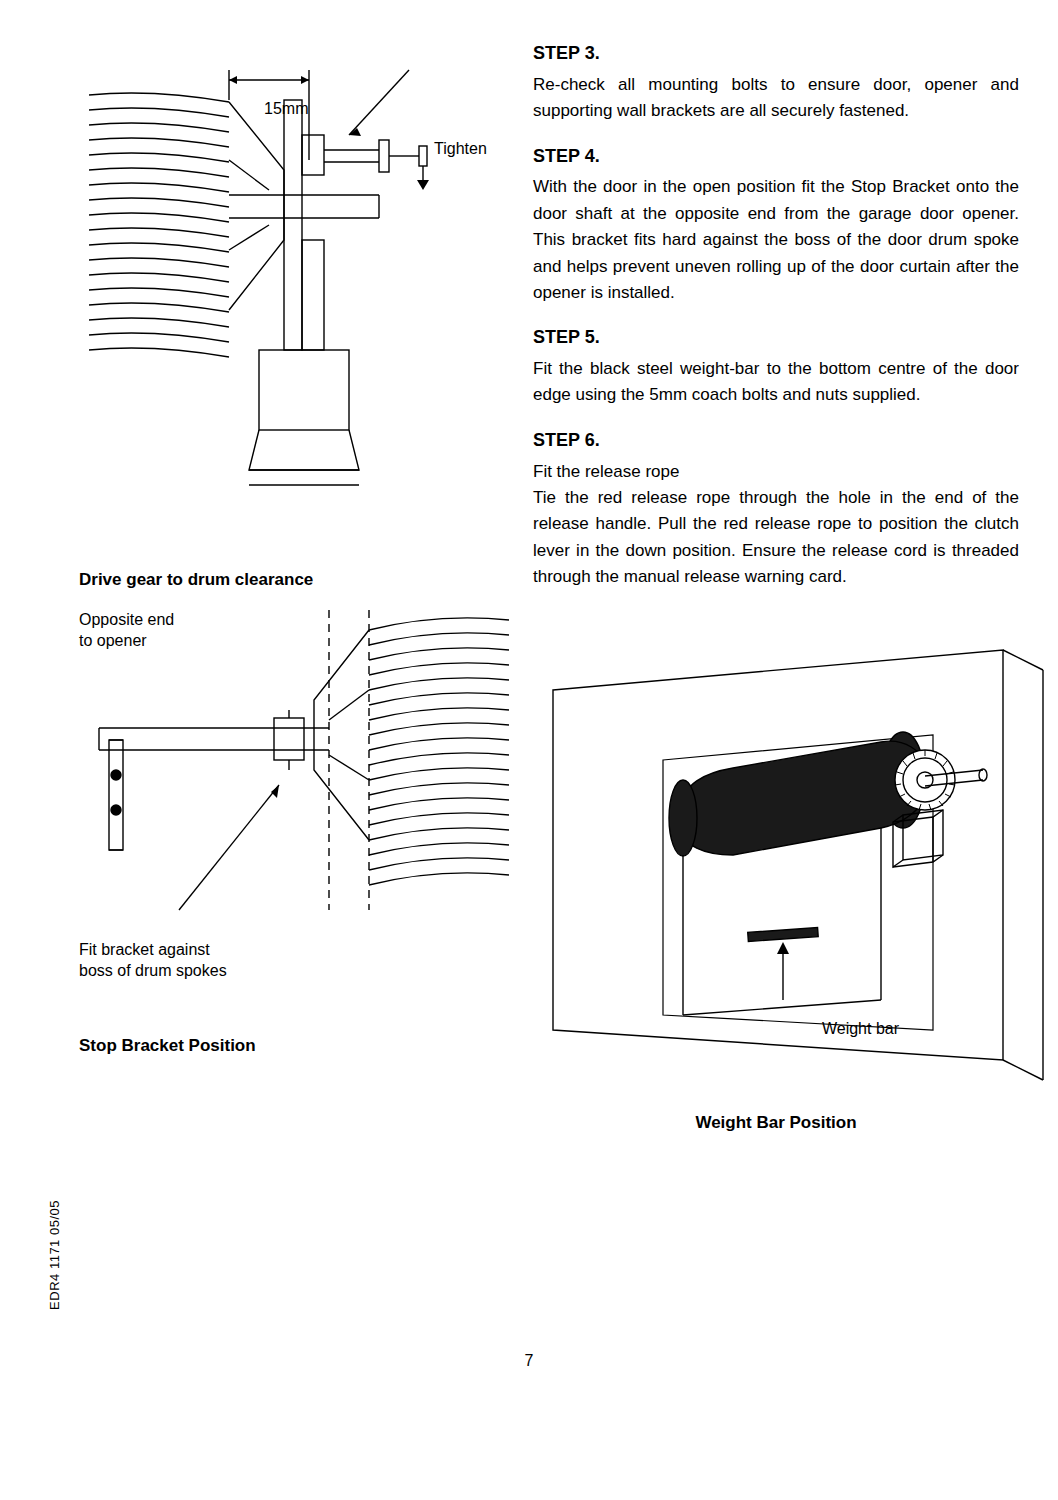15mm
Tighten
Drive gear to drum clearance
Opposite end
to opener
Fit bracket against
boss of drum spokes
Stop Bracket Position
STEP 3.
Re-check all mounting bolts to ensure door, opener and supporting wall brackets are all securely fastened.
STEP 4.
With the door in the open position fit the Stop Bracket onto the door shaft at the opposite end from the garage door opener. This bracket fits hard against the boss of the door drum spoke and helps prevent uneven rolling up of the door curtain after the opener is installed.
STEP 5.
Fit the black steel weight-bar to the bottom centre of the door edge using the 5mm coach bolts and nuts supplied.
STEP 6.
Fit the release rope
Tie the red release rope through the hole in the end of the release handle. Pull the red release rope to position the clutch lever in the down position. Ensure the release cord is threaded through the manual release warning card.
Weight bar
Weight Bar Position
EDR4 1171 05/05
7